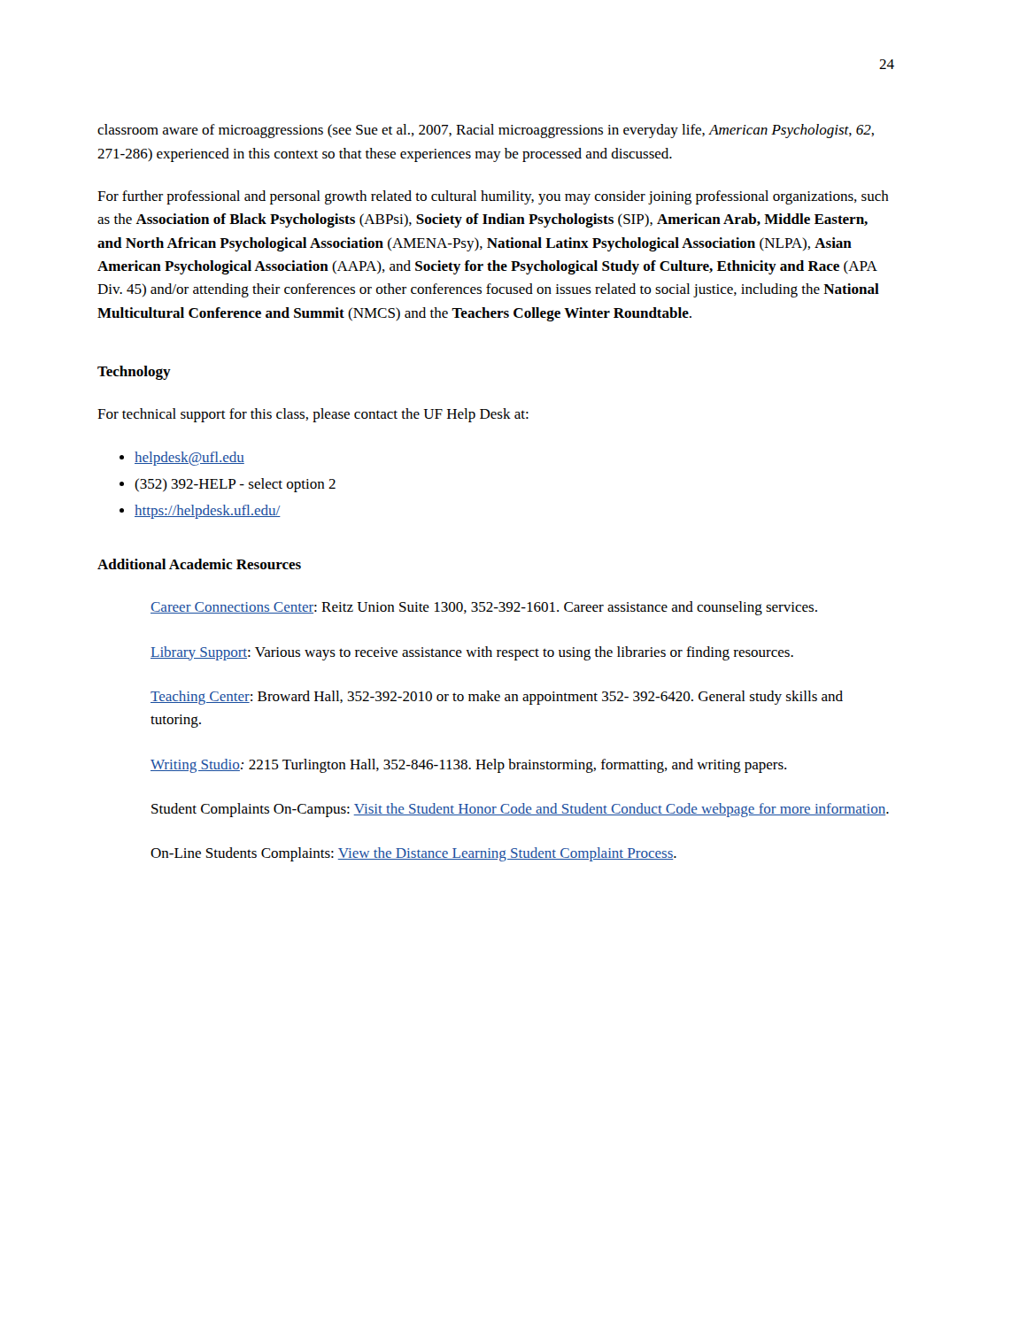24
classroom aware of microaggressions (see Sue et al., 2007, Racial microaggressions in everyday life, American Psychologist, 62, 271-286) experienced in this context so that these experiences may be processed and discussed.
For further professional and personal growth related to cultural humility, you may consider joining professional organizations, such as the Association of Black Psychologists (ABPsi), Society of Indian Psychologists (SIP), American Arab, Middle Eastern, and North African Psychological Association (AMENA-Psy), National Latinx Psychological Association (NLPA), Asian American Psychological Association (AAPA), and Society for the Psychological Study of Culture, Ethnicity and Race (APA Div. 45) and/or attending their conferences or other conferences focused on issues related to social justice, including the National Multicultural Conference and Summit (NMCS) and the Teachers College Winter Roundtable.
Technology
For technical support for this class, please contact the UF Help Desk at:
helpdesk@ufl.edu
(352) 392-HELP - select option 2
https://helpdesk.ufl.edu/
Additional Academic Resources
Career Connections Center: Reitz Union Suite 1300, 352-392-1601. Career assistance and counseling services.
Library Support: Various ways to receive assistance with respect to using the libraries or finding resources.
Teaching Center: Broward Hall, 352-392-2010 or to make an appointment 352- 392-6420. General study skills and tutoring.
Writing Studio: 2215 Turlington Hall, 352-846-1138. Help brainstorming, formatting, and writing papers.
Student Complaints On-Campus: Visit the Student Honor Code and Student Conduct Code webpage for more information.
On-Line Students Complaints: View the Distance Learning Student Complaint Process.